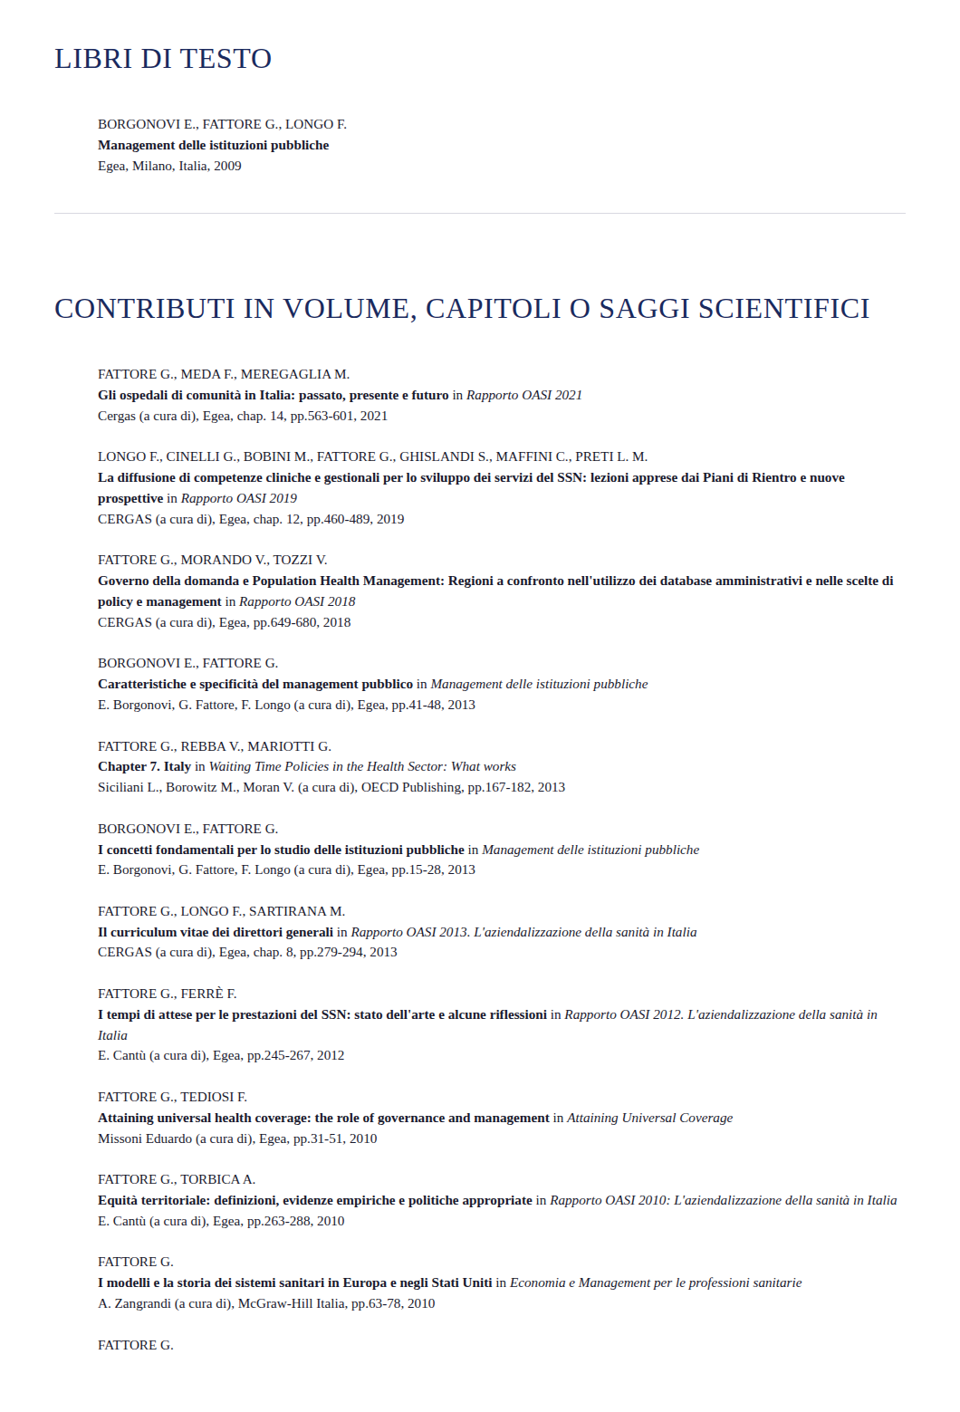LIBRI DI TESTO
BORGONOVI E., FATTORE G., LONGO F. Management delle istituzioni pubbliche Egea, Milano, Italia, 2009
CONTRIBUTI IN VOLUME, CAPITOLI O SAGGI SCIENTIFICI
FATTORE G., MEDA F., MEREGAGLIA M. Gli ospedali di comunità in Italia: passato, presente e futuro in Rapporto OASI 2021 Cergas (a cura di), Egea, chap. 14, pp.563-601, 2021
LONGO F., CINELLI G., BOBINI M., FATTORE G., GHISLANDI S., MAFFINI C., PRETI L. M. La diffusione di competenze cliniche e gestionali per lo sviluppo dei servizi del SSN: lezioni apprese dai Piani di Rientro e nuove prospettive in Rapporto OASI 2019 CERGAS (a cura di), Egea, chap. 12, pp.460-489, 2019
FATTORE G., MORANDO V., TOZZI V. Governo della domanda e Population Health Management: Regioni a confronto nell'utilizzo dei database amministrativi e nelle scelte di policy e management in Rapporto OASI 2018 CERGAS (a cura di), Egea, pp.649-680, 2018
BORGONOVI E., FATTORE G. Caratteristiche e specificità del management pubblico in Management delle istituzioni pubbliche E. Borgonovi, G. Fattore, F. Longo (a cura di), Egea, pp.41-48, 2013
FATTORE G., REBBA V., MARIOTTI G. Chapter 7. Italy in Waiting Time Policies in the Health Sector: What works Siciliani L., Borowitz M., Moran V. (a cura di), OECD Publishing, pp.167-182, 2013
BORGONOVI E., FATTORE G. I concetti fondamentali per lo studio delle istituzioni pubbliche in Management delle istituzioni pubbliche E. Borgonovi, G. Fattore, F. Longo (a cura di), Egea, pp.15-28, 2013
FATTORE G., LONGO F., SARTIRANA M. Il curriculum vitae dei direttori generali in Rapporto OASI 2013. L'aziendalizzazione della sanità in Italia CERGAS (a cura di), Egea, chap. 8, pp.279-294, 2013
FATTORE G., FERRÈ F. I tempi di attese per le prestazioni del SSN: stato dell'arte e alcune riflessioni in Rapporto OASI 2012. L'aziendalizzazione della sanità in Italia E. Cantù (a cura di), Egea, pp.245-267, 2012
FATTORE G., TEDIOSI F. Attaining universal health coverage: the role of governance and management in Attaining Universal Coverage Missoni Eduardo (a cura di), Egea, pp.31-51, 2010
FATTORE G., TORBICA A. Equità territoriale: definizioni, evidenze empiriche e politiche appropriate in Rapporto OASI 2010: L'aziendalizzazione della sanità in Italia E. Cantù (a cura di), Egea, pp.263-288, 2010
FATTORE G. I modelli e la storia dei sistemi sanitari in Europa e negli Stati Uniti in Economia e Management per le professioni sanitarie A. Zangrandi (a cura di), McGraw-Hill Italia, pp.63-78, 2010
FATTORE G.